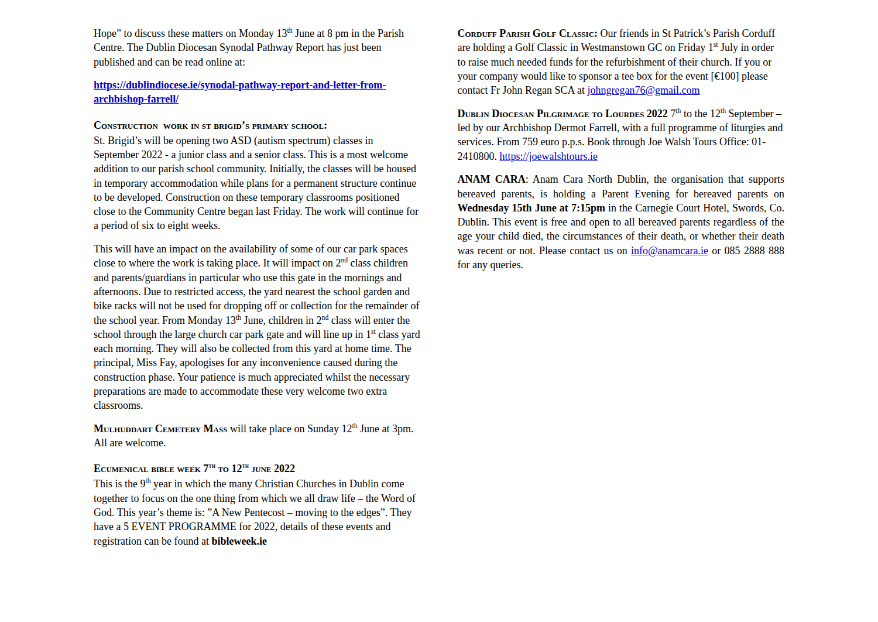Hope” to discuss these matters on Monday 13th June at 8 pm in the Parish Centre. The Dublin Diocesan Synodal Pathway Report has just been published and can be read online at:
https://dublindiocese.ie/synodal-pathway-report-and-letter-from-archbishop-farrell/
Construction work in St Brigid’s Primary School:
St. Brigid’s will be opening two ASD (autism spectrum) classes in September 2022 - a junior class and a senior class. This is a most welcome addition to our parish school community. Initially, the classes will be housed in temporary accommodation while plans for a permanent structure continue to be developed. Construction on these temporary classrooms positioned close to the Community Centre began last Friday. The work will continue for a period of six to eight weeks.
This will have an impact on the availability of some of our car park spaces close to where the work is taking place. It will impact on 2nd class children and parents/guardians in particular who use this gate in the mornings and afternoons. Due to restricted access, the yard nearest the school garden and bike racks will not be used for dropping off or collection for the remainder of the school year. From Monday 13th June, children in 2nd class will enter the school through the large church car park gate and will line up in 1st class yard each morning. They will also be collected from this yard at home time. The principal, Miss Fay, apologises for any inconvenience caused during the construction phase. Your patience is much appreciated whilst the necessary preparations are made to accommodate these very welcome two extra classrooms.
Mulhuddart Cemetery Mass will take place on Sunday 12th June at 3pm. All are welcome.
Ecumenical Bible Week 7th to 12th June 2022
This is the 9th year in which the many Christian Churches in Dublin come together to focus on the one thing from which we all draw life – the Word of God. This year’s theme is: ”A New Pentecost – moving to the edges”. They have a 5 EVENT PROGRAMME for 2022, details of these events and registration can be found at bibleweek.ie
Corduff Parish Golf Classic: Our friends in St Patrick’s Parish Corduff are holding a Golf Classic in Westmanstown GC on Friday 1st July in order to raise much needed funds for the refurbishment of their church. If you or your company would like to sponsor a tee box for the event [€100] please contact Fr John Regan SCA at johngregan76@gmail.com
Dublin Diocesan Pilgrimage to Lourdes 2022 7th to the 12th September – led by our Archbishop Dermot Farrell, with a full programme of liturgies and services. From 759 euro p.p.s. Book through Joe Walsh Tours Office: 01-2410800. https://joewalshtours.ie
ANAM CARA: Anam Cara North Dublin, the organisation that supports bereaved parents, is holding a Parent Evening for bereaved parents on Wednesday 15th June at 7:15pm in the Carnegie Court Hotel, Swords, Co. Dublin. This event is free and open to all bereaved parents regardless of the age your child died, the circumstances of their death, or whether their death was recent or not. Please contact us on info@anamcara.ie or 085 2888 888 for any queries.